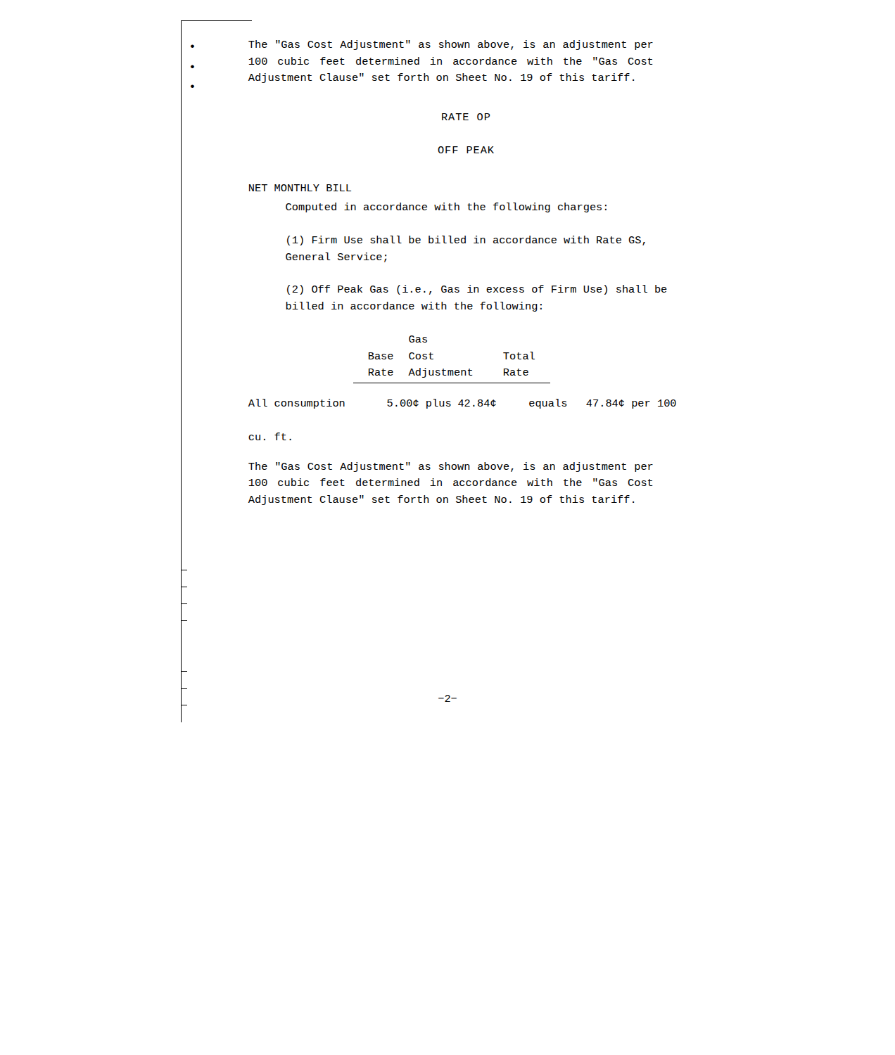• • •
The "Gas Cost Adjustment" as shown above, is an adjustment per 100 cubic feet determined in accordance with the "Gas Cost Adjustment Clause" set forth on Sheet No. 19 of this tariff.
RATE OP
OFF PEAK
NET MONTHLY BILL
Computed in accordance with the following charges:
(1) Firm Use shall be billed in accordance with Rate GS, General Service;
(2) Off Peak Gas (i.e., Gas in excess of Firm Use) shall be billed in accordance with the following:
| | | Gas | | |
| --- | --- | --- | --- | --- |
| | Base | Cost | | Total |
| | Rate | Adjustment | | Rate |
All consumption 5.00¢ plus 42.84¢equals 47.84¢ per 100
cu. ft.
The "Gas Cost Adjustment" as shown above, is an adjustment per 100 cubic feet determined in accordance with the "Gas Cost Adjustment Clause" set forth on Sheet No. 19 of this tariff.
−2−